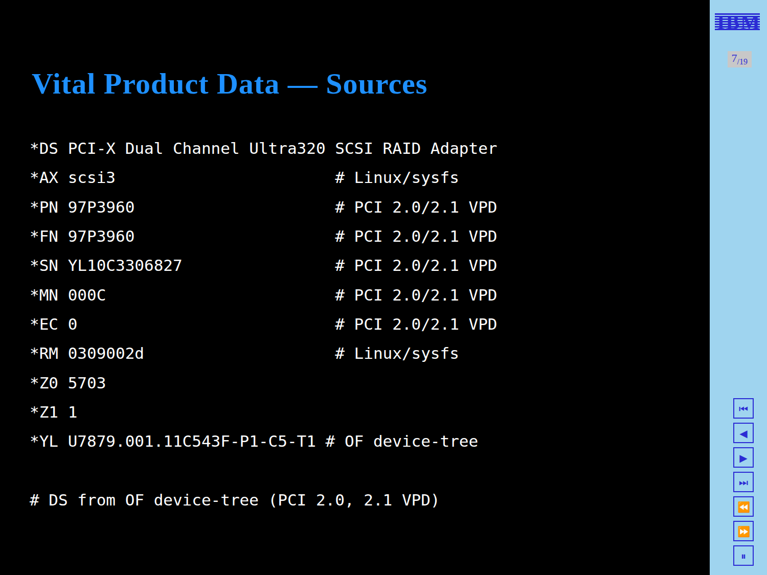IBM
7/19
Vital Product Data — Sources
*DS PCI-X Dual Channel Ultra320 SCSI RAID Adapter
*AX scsi3                       # Linux/sysfs
*PN 97P3960                     # PCI 2.0/2.1 VPD
*FN 97P3960                     # PCI 2.0/2.1 VPD
*SN YL10C3306827                # PCI 2.0/2.1 VPD
*MN 000C                        # PCI 2.0/2.1 VPD
*EC 0                           # PCI 2.0/2.1 VPD
*RM 0309002d                    # Linux/sysfs
*Z0 5703
*Z1 1
*YL U7879.001.11C543F-P1-C5-T1 # OF device-tree

# DS from OF device-tree (PCI 2.0, 2.1 VPD)
⏮
◀
▶
⏭
⏪
⏩
⏸